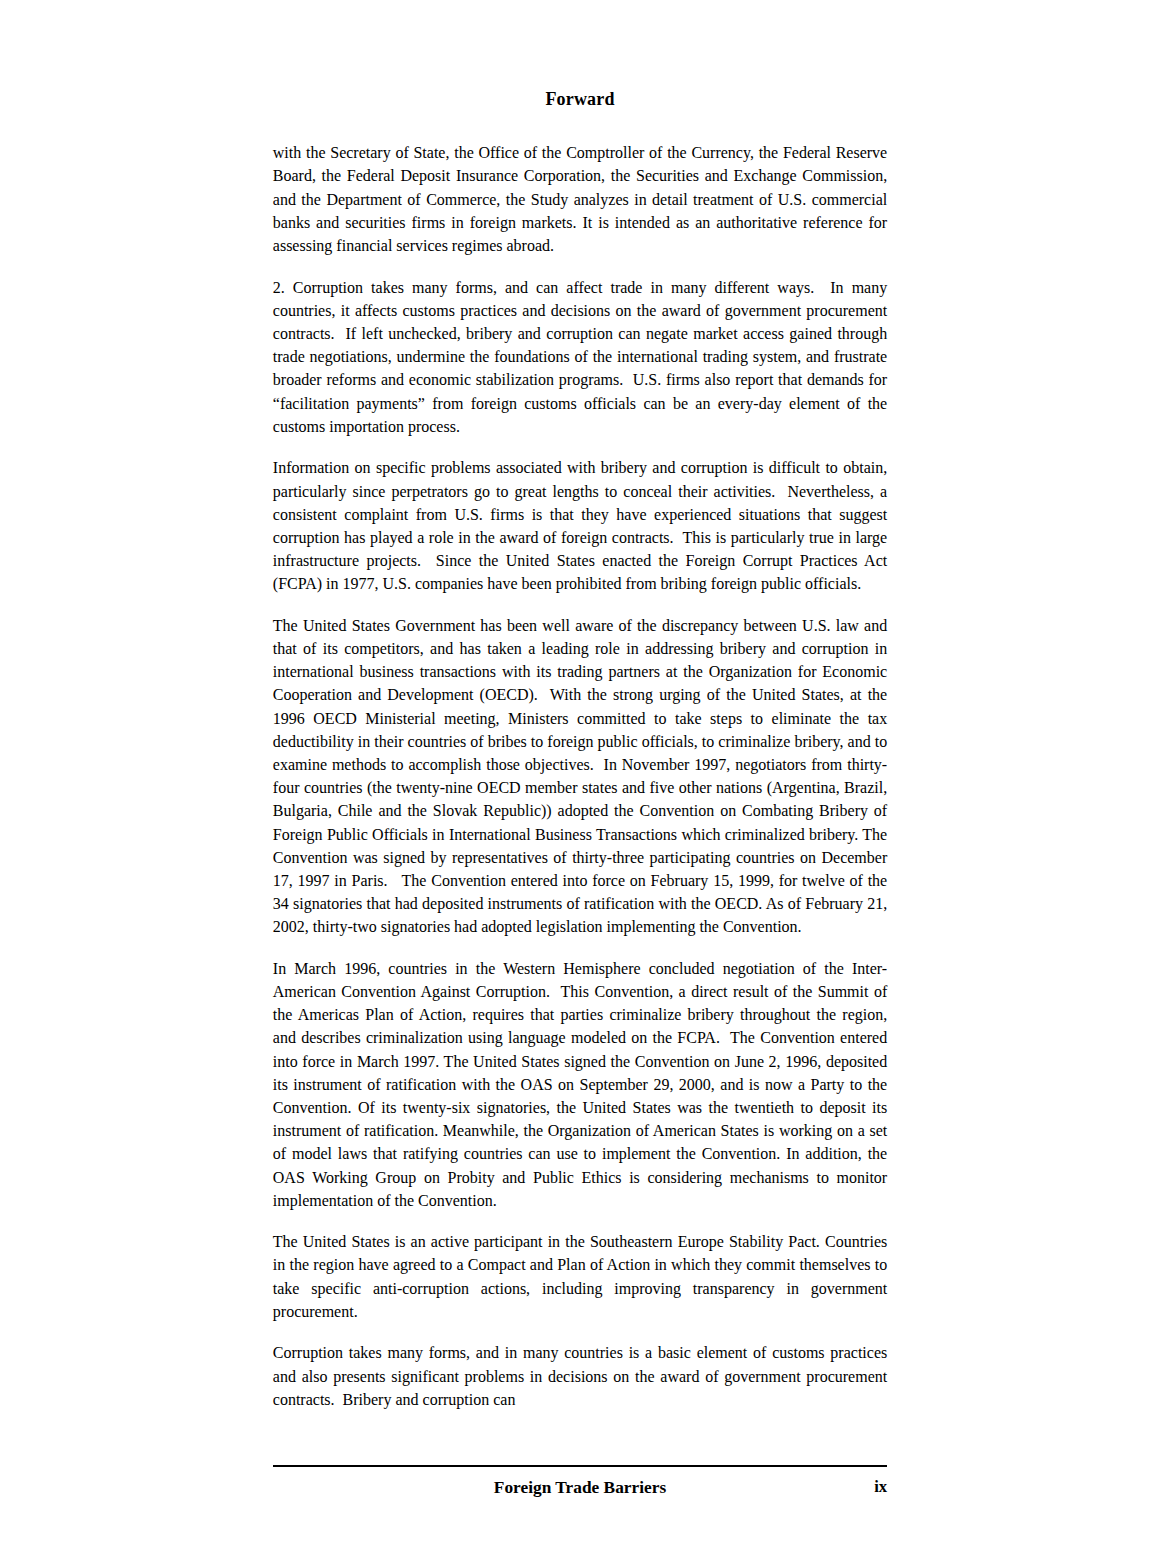Forward
with the Secretary of State, the Office of the Comptroller of the Currency, the Federal Reserve Board, the Federal Deposit Insurance Corporation, the Securities and Exchange Commission, and the Department of Commerce, the Study analyzes in detail treatment of U.S. commercial banks and securities firms in foreign markets. It is intended as an authoritative reference for assessing financial services regimes abroad.
2. Corruption takes many forms, and can affect trade in many different ways. In many countries, it affects customs practices and decisions on the award of government procurement contracts. If left unchecked, bribery and corruption can negate market access gained through trade negotiations, undermine the foundations of the international trading system, and frustrate broader reforms and economic stabilization programs. U.S. firms also report that demands for “facilitation payments” from foreign customs officials can be an every-day element of the customs importation process.
Information on specific problems associated with bribery and corruption is difficult to obtain, particularly since perpetrators go to great lengths to conceal their activities. Nevertheless, a consistent complaint from U.S. firms is that they have experienced situations that suggest corruption has played a role in the award of foreign contracts. This is particularly true in large infrastructure projects. Since the United States enacted the Foreign Corrupt Practices Act (FCPA) in 1977, U.S. companies have been prohibited from bribing foreign public officials.
The United States Government has been well aware of the discrepancy between U.S. law and that of its competitors, and has taken a leading role in addressing bribery and corruption in international business transactions with its trading partners at the Organization for Economic Cooperation and Development (OECD). With the strong urging of the United States, at the 1996 OECD Ministerial meeting, Ministers committed to take steps to eliminate the tax deductibility in their countries of bribes to foreign public officials, to criminalize bribery, and to examine methods to accomplish those objectives. In November 1997, negotiators from thirty-four countries (the twenty-nine OECD member states and five other nations (Argentina, Brazil, Bulgaria, Chile and the Slovak Republic)) adopted the Convention on Combating Bribery of Foreign Public Officials in International Business Transactions which criminalized bribery. The Convention was signed by representatives of thirty-three participating countries on December 17, 1997 in Paris. The Convention entered into force on February 15, 1999, for twelve of the 34 signatories that had deposited instruments of ratification with the OECD. As of February 21, 2002, thirty-two signatories had adopted legislation implementing the Convention.
In March 1996, countries in the Western Hemisphere concluded negotiation of the Inter-American Convention Against Corruption. This Convention, a direct result of the Summit of the Americas Plan of Action, requires that parties criminalize bribery throughout the region, and describes criminalization using language modeled on the FCPA. The Convention entered into force in March 1997. The United States signed the Convention on June 2, 1996, deposited its instrument of ratification with the OAS on September 29, 2000, and is now a Party to the Convention. Of its twenty-six signatories, the United States was the twentieth to deposit its instrument of ratification. Meanwhile, the Organization of American States is working on a set of model laws that ratifying countries can use to implement the Convention. In addition, the OAS Working Group on Probity and Public Ethics is considering mechanisms to monitor implementation of the Convention.
The United States is an active participant in the Southeastern Europe Stability Pact. Countries in the region have agreed to a Compact and Plan of Action in which they commit themselves to take specific anti-corruption actions, including improving transparency in government procurement.
Corruption takes many forms, and in many countries is a basic element of customs practices and also presents significant problems in decisions on the award of government procurement contracts. Bribery and corruption can
Foreign Trade Barriers ix